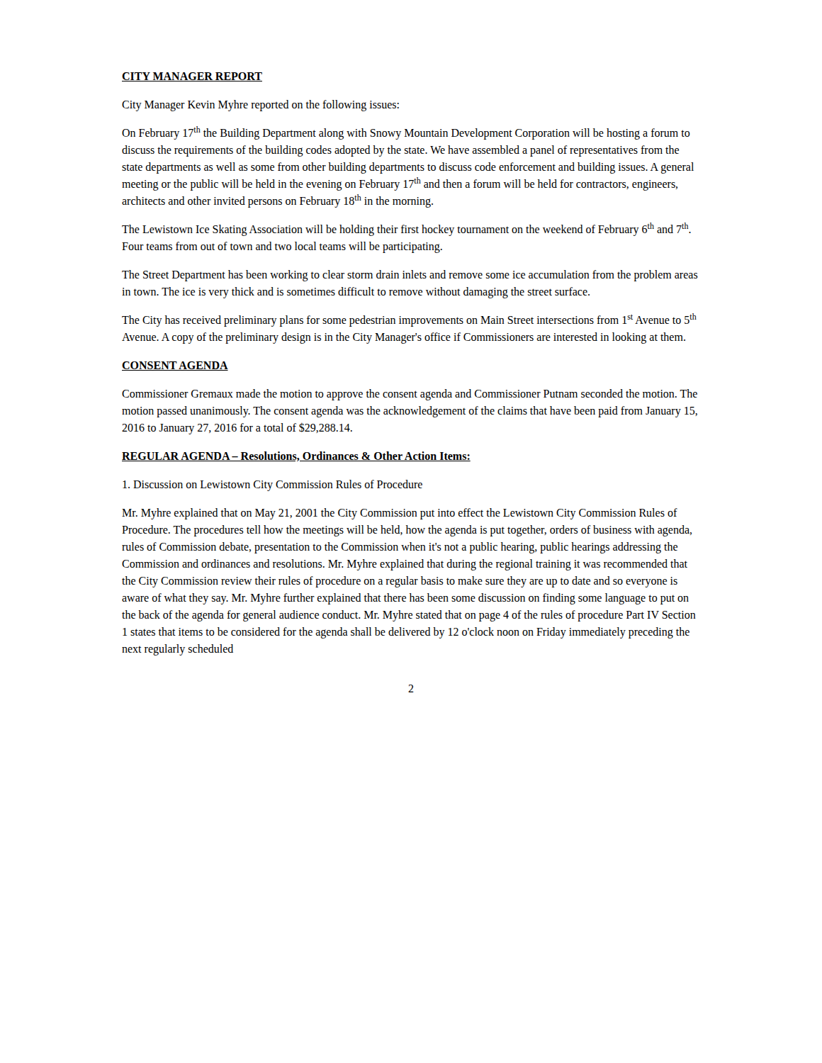CITY MANAGER REPORT
City Manager Kevin Myhre reported on the following issues:
On February 17th the Building Department along with Snowy Mountain Development Corporation will be hosting a forum to discuss the requirements of the building codes adopted by the state. We have assembled a panel of representatives from the state departments as well as some from other building departments to discuss code enforcement and building issues. A general meeting or the public will be held in the evening on February 17th and then a forum will be held for contractors, engineers, architects and other invited persons on February 18th in the morning.
The Lewistown Ice Skating Association will be holding their first hockey tournament on the weekend of February 6th and 7th. Four teams from out of town and two local teams will be participating.
The Street Department has been working to clear storm drain inlets and remove some ice accumulation from the problem areas in town. The ice is very thick and is sometimes difficult to remove without damaging the street surface.
The City has received preliminary plans for some pedestrian improvements on Main Street intersections from 1st Avenue to 5th Avenue. A copy of the preliminary design is in the City Manager's office if Commissioners are interested in looking at them.
CONSENT AGENDA
Commissioner Gremaux made the motion to approve the consent agenda and Commissioner Putnam seconded the motion. The motion passed unanimously. The consent agenda was the acknowledgement of the claims that have been paid from January 15, 2016 to January 27, 2016 for a total of $29,288.14.
REGULAR AGENDA – Resolutions, Ordinances & Other Action Items:
1. Discussion on Lewistown City Commission Rules of Procedure
Mr. Myhre explained that on May 21, 2001 the City Commission put into effect the Lewistown City Commission Rules of Procedure. The procedures tell how the meetings will be held, how the agenda is put together, orders of business with agenda, rules of Commission debate, presentation to the Commission when it's not a public hearing, public hearings addressing the Commission and ordinances and resolutions. Mr. Myhre explained that during the regional training it was recommended that the City Commission review their rules of procedure on a regular basis to make sure they are up to date and so everyone is aware of what they say. Mr. Myhre further explained that there has been some discussion on finding some language to put on the back of the agenda for general audience conduct. Mr. Myhre stated that on page 4 of the rules of procedure Part IV Section 1 states that items to be considered for the agenda shall be delivered by 12 o'clock noon on Friday immediately preceding the next regularly scheduled
2